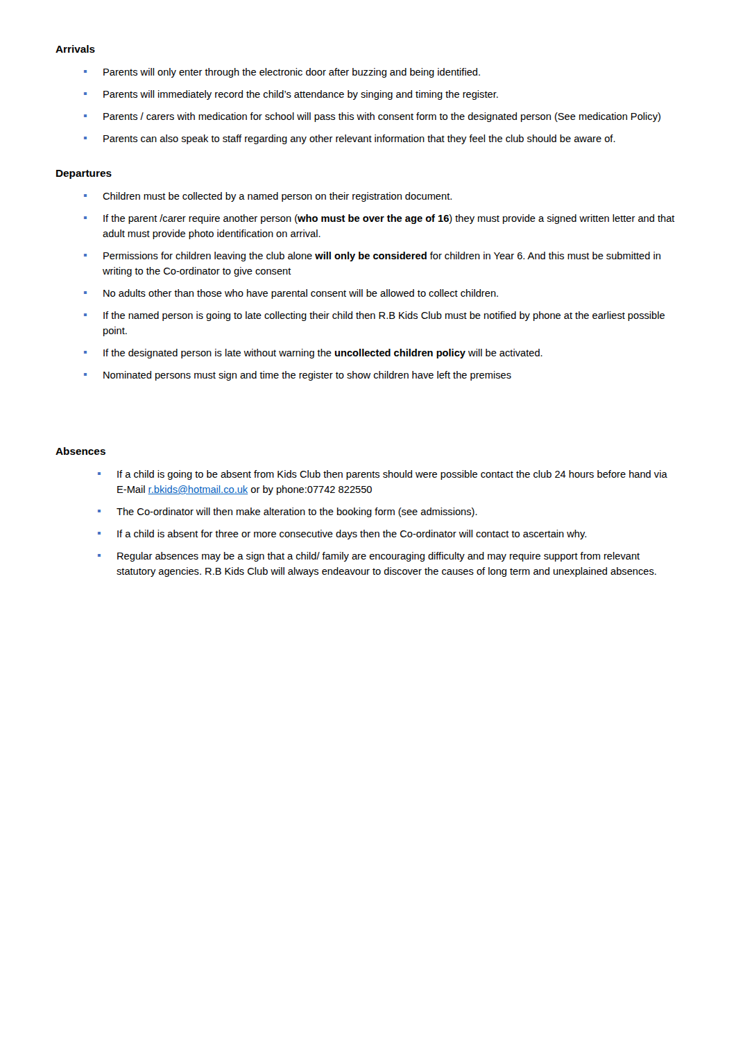Arrivals
Parents will only enter through the electronic door after buzzing and being identified.
Parents will immediately record the child’s attendance by singing and timing the register.
Parents / carers with medication for school will pass this with consent form to the designated person (See medication Policy)
Parents can also speak to staff regarding any other relevant information that they feel the club should be aware of.
Departures
Children must be collected by a named person on their registration document.
If the parent /carer require another person (who must be over the age of 16) they must provide a signed written letter and that adult must provide photo identification on arrival.
Permissions for children leaving the club alone will only be considered for children in Year 6. And this must be submitted in writing to the Co-ordinator to give consent
No adults other than those who have parental consent will be allowed to collect children.
If the named person is going to late collecting their child then R.B Kids Club must be notified by phone at the earliest possible point.
If the designated person is late without warning the uncollected children policy will be activated.
Nominated persons must sign and time the register to show children have left the premises
Absences
If a child is going to be absent from Kids Club then parents should were possible contact the club 24 hours before hand via E-Mail r.bkids@hotmail.co.uk or by phone:07742 822550
The Co-ordinator will then make alteration to the booking form (see admissions).
If a child is absent for three or more consecutive days then the Co-ordinator will contact to ascertain why.
Regular absences may be a sign that a child/ family are encouraging difficulty and may require support from relevant statutory agencies. R.B Kids Club will always endeavour to discover the causes of long term and unexplained absences.